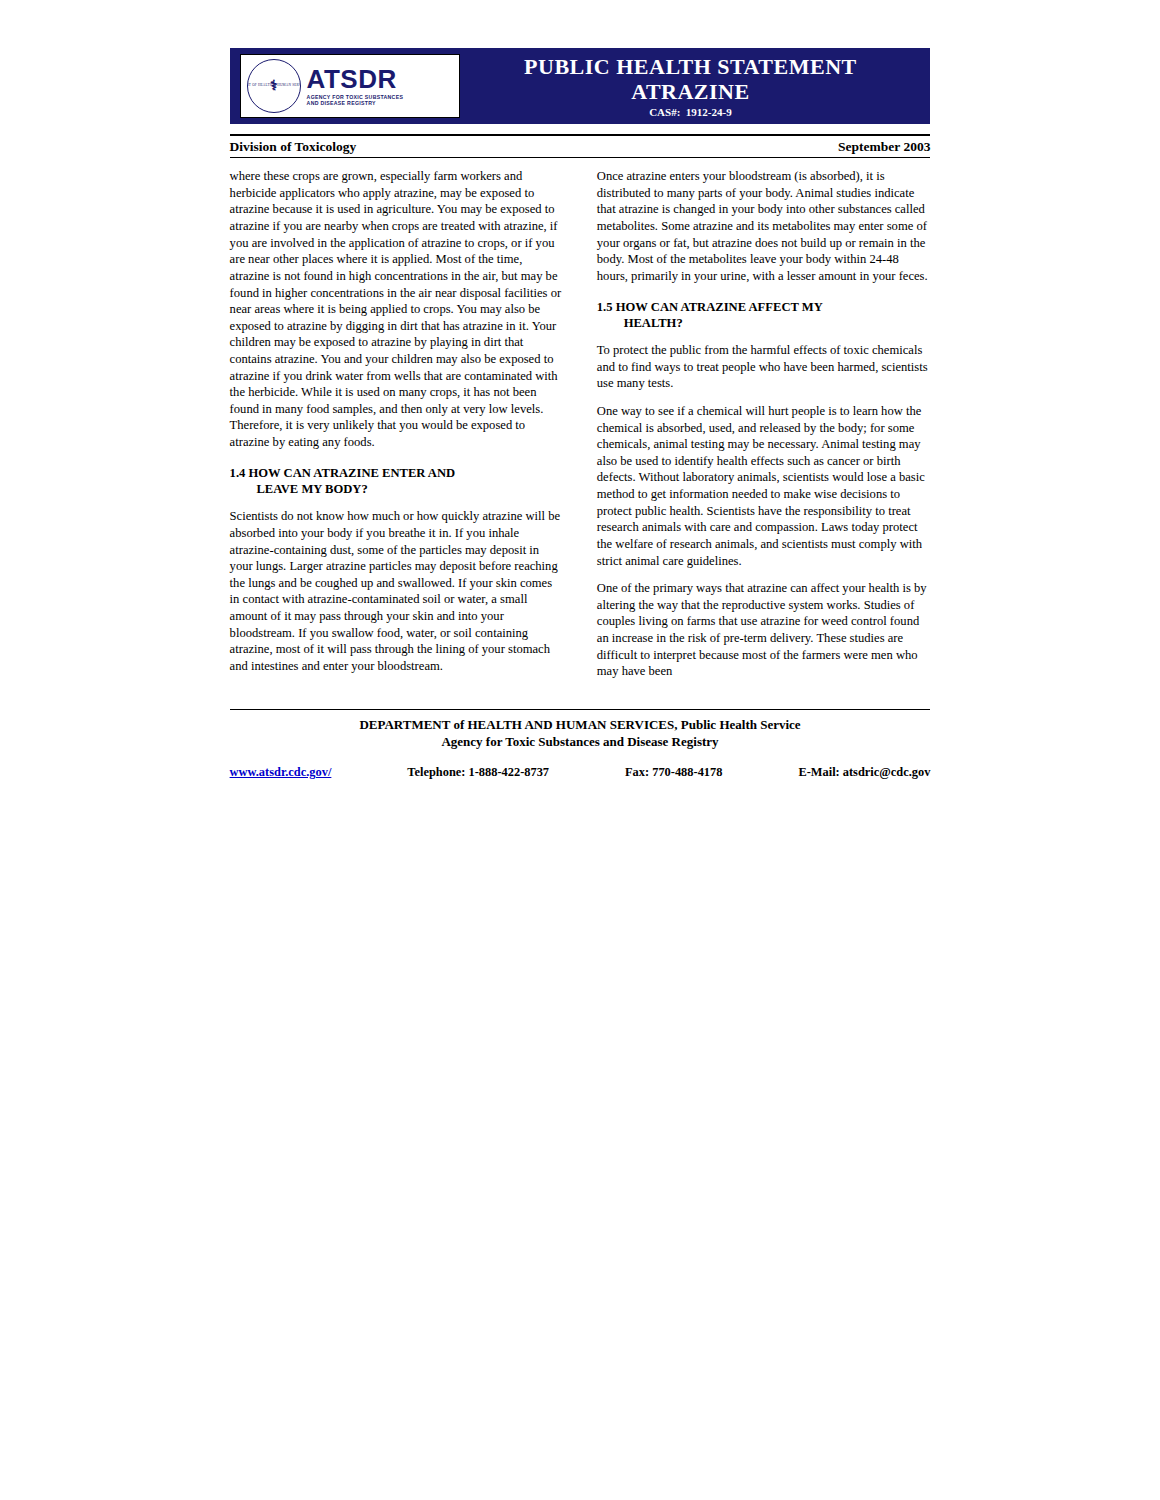DEPARTMENT OF HEALTH & HUMAN SERVICES • USA ⚕
ATSDR
AGENCY FOR TOXIC SUBSTANCES
AND DISEASE REGISTRY
PUBLIC HEALTH STATEMENT
ATRAZINE
CAS#: 1912-24-9
Division of Toxicology
September 2003
where these crops are grown, especially farm workers and herbicide applicators who apply atrazine, may be exposed to atrazine because it is used in agriculture. You may be exposed to atrazine if you are nearby when crops are treated with atrazine, if you are involved in the application of atrazine to crops, or if you are near other places where it is applied. Most of the time, atrazine is not found in high concentrations in the air, but may be found in higher concentrations in the air near disposal facilities or near areas where it is being applied to crops. You may also be exposed to atrazine by digging in dirt that has atrazine in it. Your children may be exposed to atrazine by playing in dirt that contains atrazine. You and your children may also be exposed to atrazine if you drink water from wells that are contaminated with the herbicide. While it is used on many crops, it has not been found in many food samples, and then only at very low levels. Therefore, it is very unlikely that you would be exposed to atrazine by eating any foods.
1.4 HOW CAN ATRAZINE ENTER ANDLEAVE MY BODY?
Scientists do not know how much or how quickly atrazine will be absorbed into your body if you breathe it in. If you inhale atrazine-containing dust, some of the particles may deposit in your lungs. Larger atrazine particles may deposit before reaching the lungs and be coughed up and swallowed. If your skin comes in contact with atrazine-contaminated soil or water, a small amount of it may pass through your skin and into your bloodstream. If you swallow food, water, or soil containing atrazine, most of it will pass through the lining of your stomach and intestines and enter your bloodstream.
Once atrazine enters your bloodstream (is absorbed), it is distributed to many parts of your body. Animal studies indicate that atrazine is changed in your body into other substances called metabolites. Some atrazine and its metabolites may enter some of your organs or fat, but atrazine does not build up or remain in the body. Most of the metabolites leave your body within 24-48 hours, primarily in your urine, with a lesser amount in your feces.
1.5 HOW CAN ATRAZINE AFFECT MYHEALTH?
To protect the public from the harmful effects of toxic chemicals and to find ways to treat people who have been harmed, scientists use many tests.
One way to see if a chemical will hurt people is to learn how the chemical is absorbed, used, and released by the body; for some chemicals, animal testing may be necessary. Animal testing may also be used to identify health effects such as cancer or birth defects. Without laboratory animals, scientists would lose a basic method to get information needed to make wise decisions to protect public health. Scientists have the responsibility to treat research animals with care and compassion. Laws today protect the welfare of research animals, and scientists must comply with strict animal care guidelines.
One of the primary ways that atrazine can affect your health is by altering the way that the reproductive system works. Studies of couples living on farms that use atrazine for weed control found an increase in the risk of pre-term delivery. These studies are difficult to interpret because most of the farmers were men who may have been
DEPARTMENT of HEALTH AND HUMAN SERVICES, Public Health Service
Agency for Toxic Substances and Disease Registry
www.atsdr.cdc.gov/ Telephone: 1-888-422-8737 Fax: 770-488-4178 E-Mail: atsdric@cdc.gov